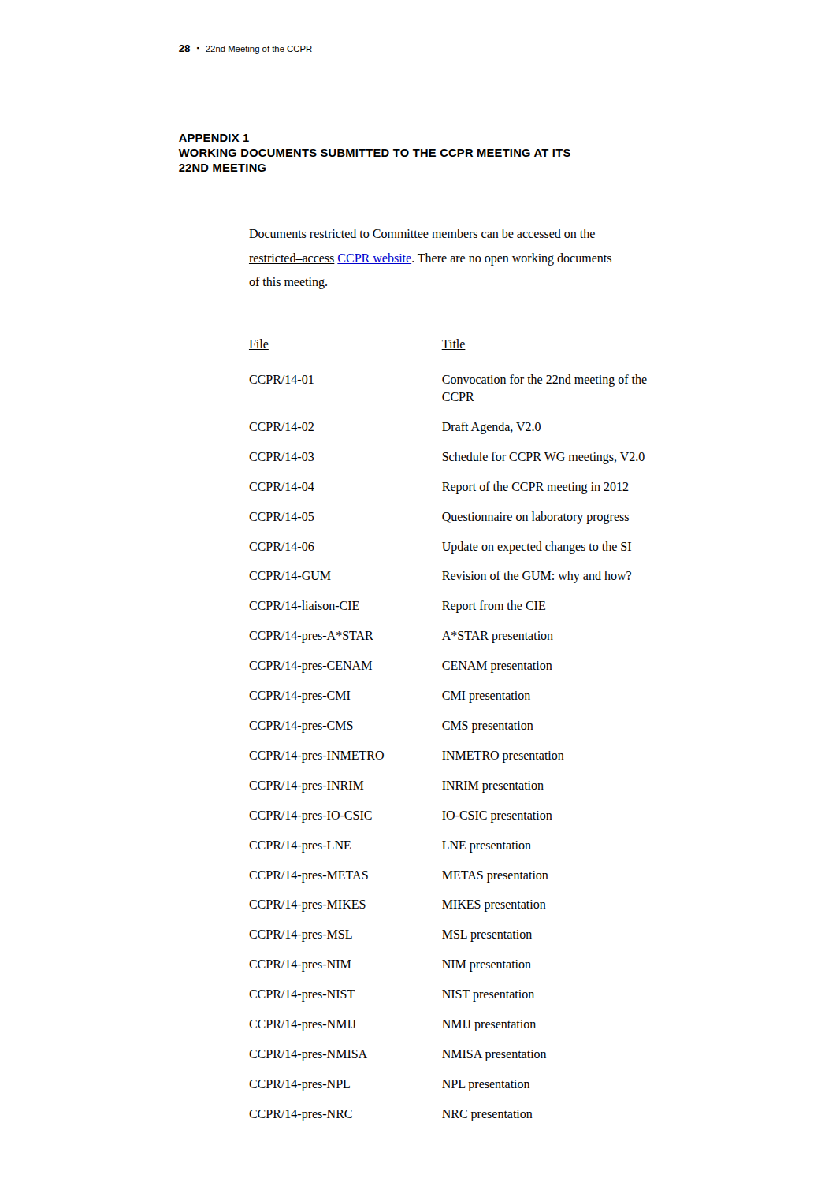28▪22nd Meeting of the CCPR
APPENDIX 1
WORKING DOCUMENTS SUBMITTED TO THE CCPR MEETING AT ITS
22ND MEETING
Documents restricted to Committee members can be accessed on the restricted–access CCPR website. There are no open working documents of this meeting.
| File | Title |
| --- | --- |
| CCPR/14-01 | Convocation for the 22nd meeting of the CCPR |
| CCPR/14-02 | Draft Agenda, V2.0 |
| CCPR/14-03 | Schedule for CCPR WG meetings, V2.0 |
| CCPR/14-04 | Report of the CCPR meeting in 2012 |
| CCPR/14-05 | Questionnaire on laboratory progress |
| CCPR/14-06 | Update on expected changes to the SI |
| CCPR/14-GUM | Revision of the GUM: why and how? |
| CCPR/14-liaison-CIE | Report from the CIE |
| CCPR/14-pres-A*STAR | A*STAR presentation |
| CCPR/14-pres-CENAM | CENAM presentation |
| CCPR/14-pres-CMI | CMI presentation |
| CCPR/14-pres-CMS | CMS presentation |
| CCPR/14-pres-INMETRO | INMETRO presentation |
| CCPR/14-pres-INRIM | INRIM presentation |
| CCPR/14-pres-IO-CSIC | IO-CSIC presentation |
| CCPR/14-pres-LNE | LNE presentation |
| CCPR/14-pres-METAS | METAS presentation |
| CCPR/14-pres-MIKES | MIKES presentation |
| CCPR/14-pres-MSL | MSL presentation |
| CCPR/14-pres-NIM | NIM presentation |
| CCPR/14-pres-NIST | NIST presentation |
| CCPR/14-pres-NMIJ | NMIJ presentation |
| CCPR/14-pres-NMISA | NMISA presentation |
| CCPR/14-pres-NPL | NPL presentation |
| CCPR/14-pres-NRC | NRC presentation |